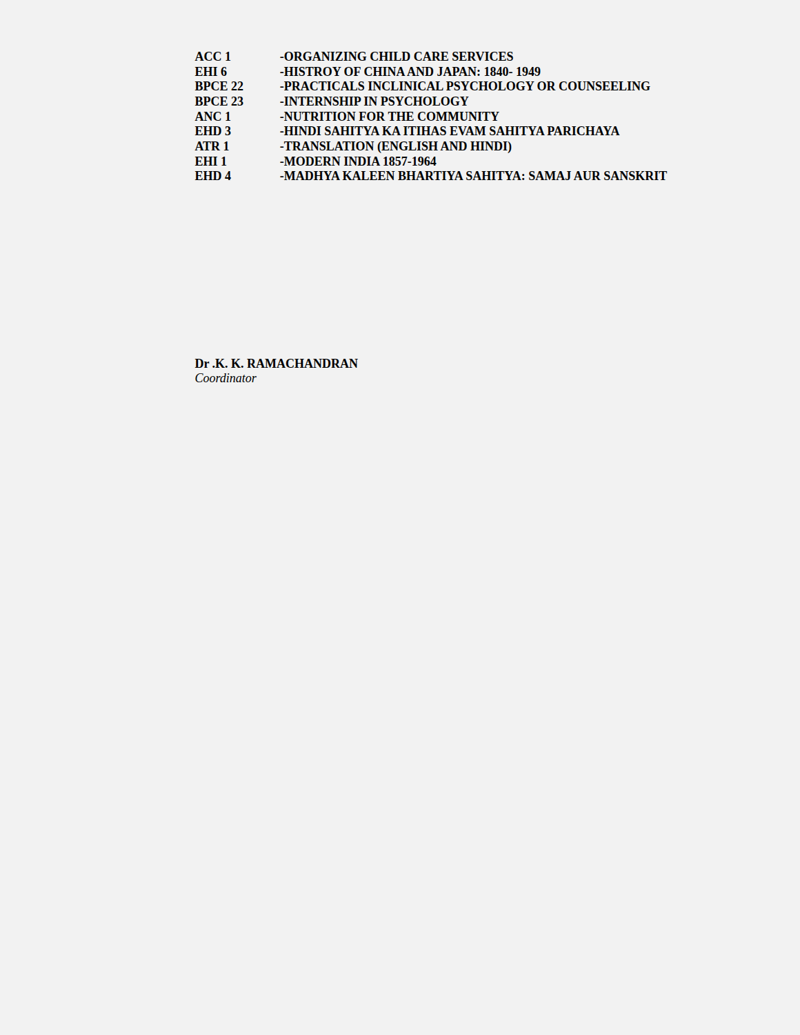| ACC 1 | -ORGANIZING CHILD CARE SERVICES |
| EHI 6 | -HISTROY OF CHINA AND JAPAN: 1840- 1949 |
| BPCE 22 | -PRACTICALS INCLINICAL PSYCHOLOGY OR COUNSEELING |
| BPCE 23 | -INTERNSHIP IN PSYCHOLOGY |
| ANC 1 | -NUTRITION FOR THE COMMUNITY |
| EHD 3 | -HINDI SAHITYA KA ITIHAS EVAM SAHITYA PARICHAYA |
| ATR 1 | -TRANSLATION (ENGLISH AND HINDI) |
| EHI 1 | -MODERN INDIA 1857-1964 |
| EHD 4 | -MADHYA KALEEN BHARTIYA SAHITYA: SAMAJ AUR SANSKRIT |
Dr .K. K. RAMACHANDRAN
Coordinator